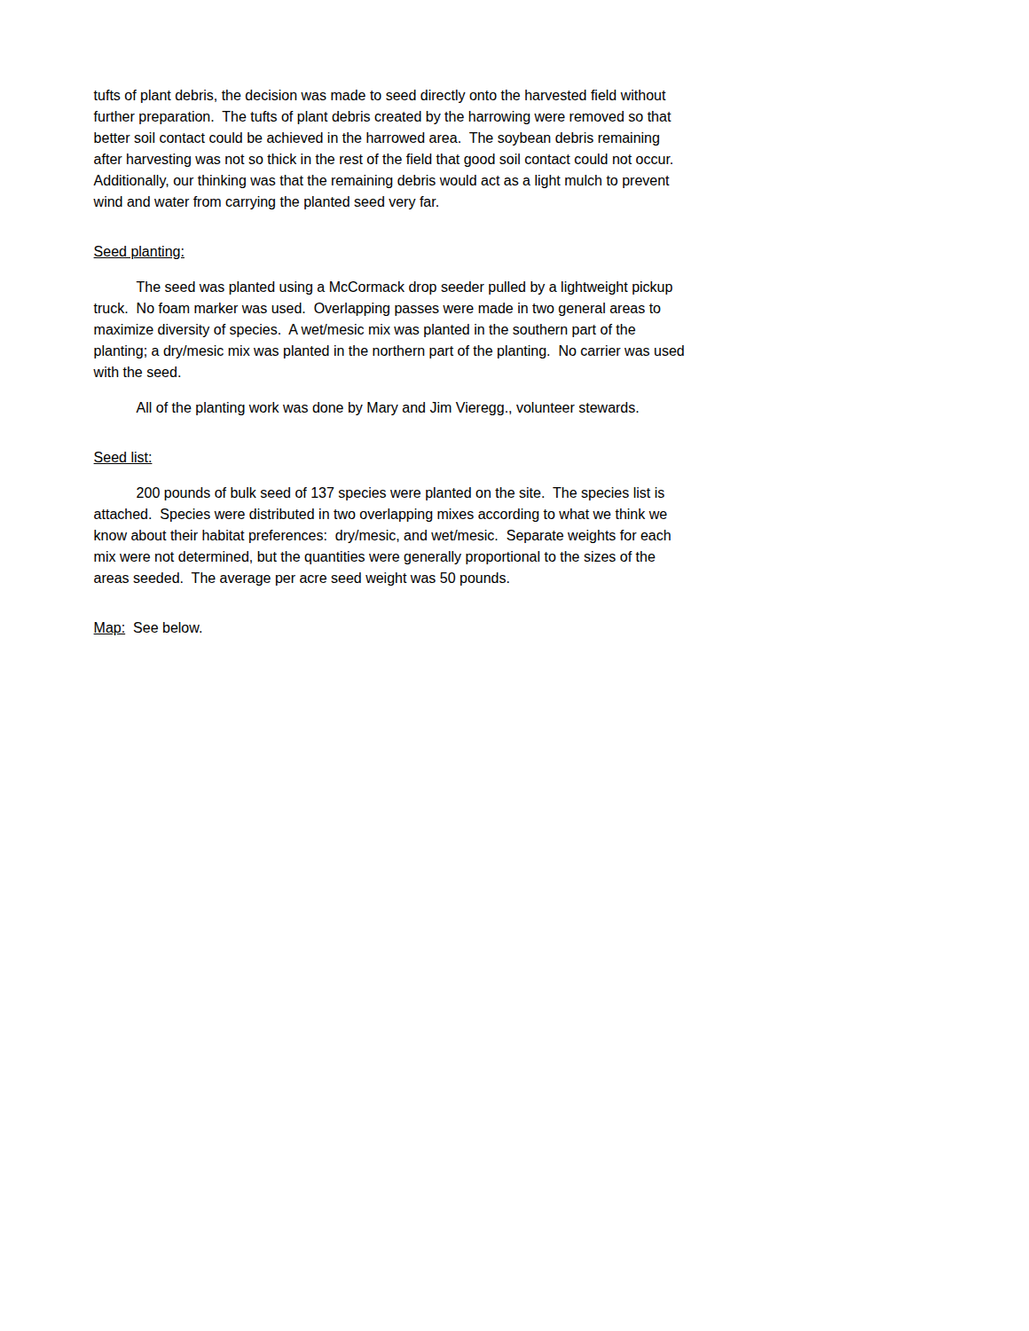tufts of plant debris, the decision was made to seed directly onto the harvested field without further preparation. The tufts of plant debris created by the harrowing were removed so that better soil contact could be achieved in the harrowed area. The soybean debris remaining after harvesting was not so thick in the rest of the field that good soil contact could not occur. Additionally, our thinking was that the remaining debris would act as a light mulch to prevent wind and water from carrying the planted seed very far.
Seed planting:
The seed was planted using a McCormack drop seeder pulled by a lightweight pickup truck. No foam marker was used. Overlapping passes were made in two general areas to maximize diversity of species. A wet/mesic mix was planted in the southern part of the planting; a dry/mesic mix was planted in the northern part of the planting. No carrier was used with the seed.
All of the planting work was done by Mary and Jim Vieregg., volunteer stewards.
Seed list:
200 pounds of bulk seed of 137 species were planted on the site. The species list is attached. Species were distributed in two overlapping mixes according to what we think we know about their habitat preferences: dry/mesic, and wet/mesic. Separate weights for each mix were not determined, but the quantities were generally proportional to the sizes of the areas seeded. The average per acre seed weight was 50 pounds.
Map: See below.